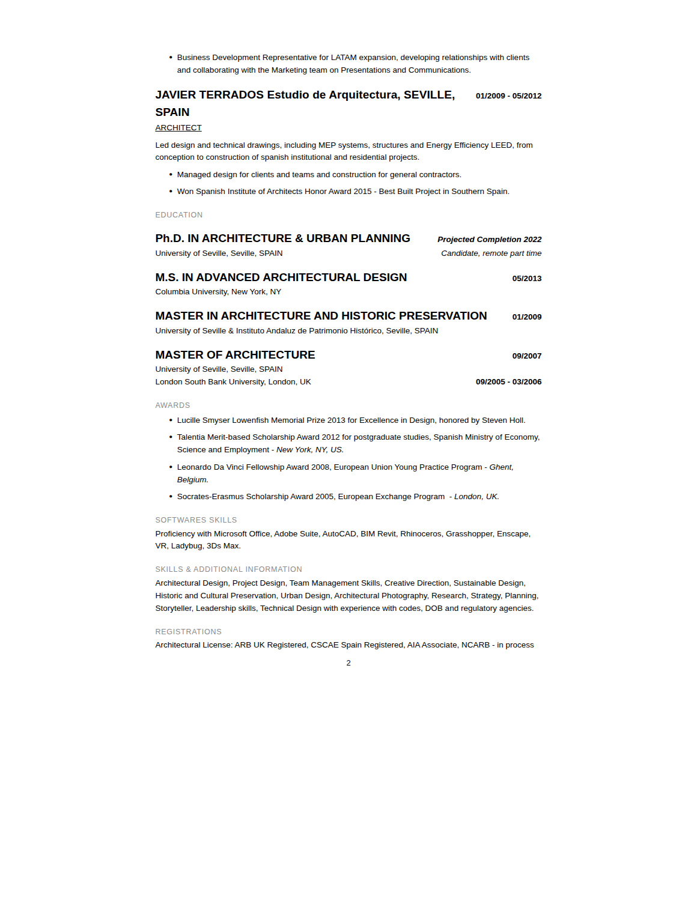Business Development Representative for LATAM expansion, developing relationships with clients and collaborating with the Marketing team on Presentations and Communications.
JAVIER TERRADOS Estudio de Arquitectura, SEVILLE, SPAIN
01/2009 - 05/2012
ARCHITECT
Led design and technical drawings, including MEP systems, structures and Energy Efficiency LEED, from conception to construction of spanish institutional and residential projects.
Managed design for clients and teams and construction for general contractors.
Won Spanish Institute of Architects Honor Award 2015 - Best Built Project in Southern Spain.
Education
Ph.D. IN ARCHITECTURE & URBAN PLANNING
Projected Completion 2022
University of Seville, Seville, SPAIN
Candidate, remote part time
M.S. IN ADVANCED ARCHITECTURAL DESIGN
05/2013
Columbia University, New York, NY
MASTER IN ARCHITECTURE AND HISTORIC PRESERVATION
01/2009
University of Seville & Instituto Andaluz de Patrimonio Histórico, Seville, SPAIN
MASTER OF ARCHITECTURE
09/2007
University of Seville, Seville, SPAIN
London South Bank University, London, UK
09/2005 - 03/2006
Awards
Lucille Smyser Lowenfish Memorial Prize 2013 for Excellence in Design, honored by Steven Holl.
Talentia Merit-based Scholarship Award 2012 for postgraduate studies, Spanish Ministry of Economy, Science and Employment - New York, NY, US.
Leonardo Da Vinci Fellowship Award 2008, European Union Young Practice Program - Ghent, Belgium.
Socrates-Erasmus Scholarship Award 2005, European Exchange Program - London, UK.
Softwares Skills
Proficiency with Microsoft Office, Adobe Suite, AutoCAD, BIM Revit, Rhinoceros, Grasshopper, Enscape, VR, Ladybug, 3Ds Max.
Skills & Additional Information
Architectural Design, Project Design, Team Management Skills, Creative Direction, Sustainable Design, Historic and Cultural Preservation, Urban Design, Architectural Photography, Research, Strategy, Planning, Storyteller, Leadership skills, Technical Design with experience with codes, DOB and regulatory agencies.
Registrations
Architectural License: ARB UK Registered, CSCAE Spain Registered, AIA Associate, NCARB - in process
2